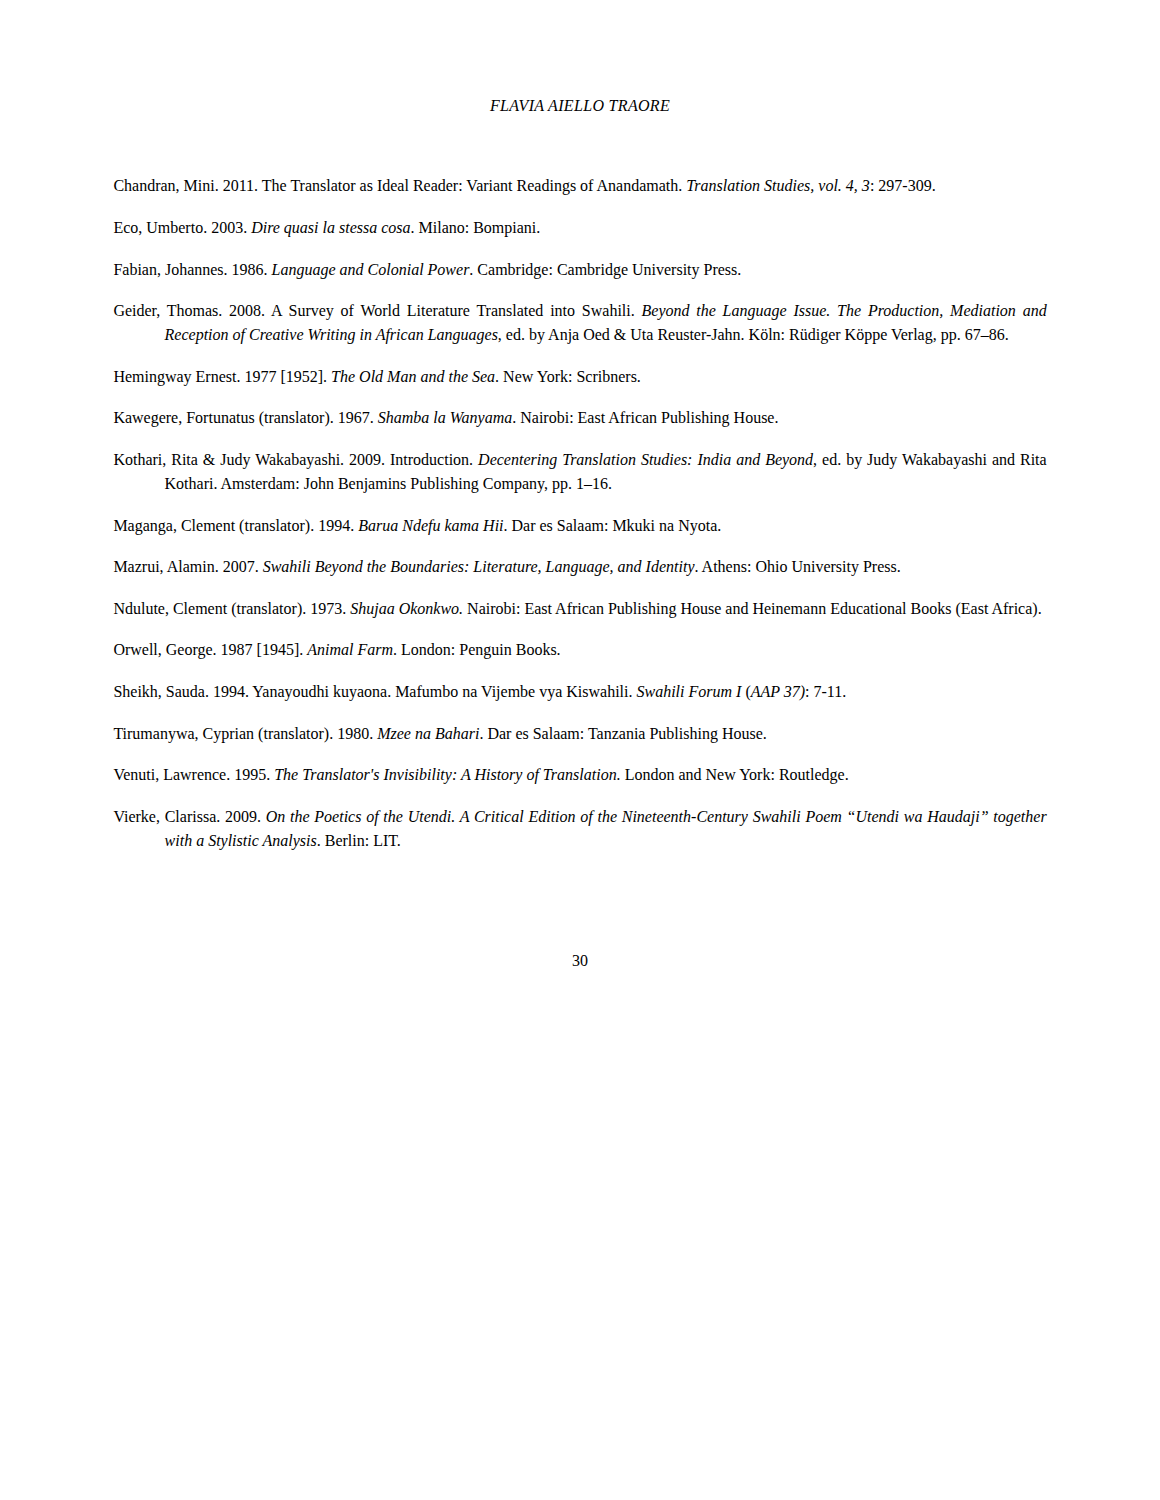FLAVIA AIELLO TRAORE
Chandran, Mini. 2011. The Translator as Ideal Reader: Variant Readings of Anandamath. Translation Studies, vol. 4, 3: 297-309.
Eco, Umberto. 2003. Dire quasi la stessa cosa. Milano: Bompiani.
Fabian, Johannes. 1986. Language and Colonial Power. Cambridge: Cambridge University Press.
Geider, Thomas. 2008. A Survey of World Literature Translated into Swahili. Beyond the Language Issue. The Production, Mediation and Reception of Creative Writing in African Languages, ed. by Anja Oed & Uta Reuster-Jahn. Köln: Rüdiger Köppe Verlag, pp. 67–86.
Hemingway Ernest. 1977 [1952]. The Old Man and the Sea. New York: Scribners.
Kawegere, Fortunatus (translator). 1967. Shamba la Wanyama. Nairobi: East African Publishing House.
Kothari, Rita & Judy Wakabayashi. 2009. Introduction. Decentering Translation Studies: India and Beyond, ed. by Judy Wakabayashi and Rita Kothari. Amsterdam: John Benjamins Publishing Company, pp. 1–16.
Maganga, Clement (translator). 1994. Barua Ndefu kama Hii. Dar es Salaam: Mkuki na Nyota.
Mazrui, Alamin. 2007. Swahili Beyond the Boundaries: Literature, Language, and Identity. Athens: Ohio University Press.
Ndulute, Clement (translator). 1973. Shujaa Okonkwo. Nairobi: East African Publishing House and Heinemann Educational Books (East Africa).
Orwell, George. 1987 [1945]. Animal Farm. London: Penguin Books.
Sheikh, Sauda. 1994. Yanayoudhi kuyaona. Mafumbo na Vijembe vya Kiswahili. Swahili Forum I (AAP 37): 7-11.
Tirumanywa, Cyprian (translator). 1980. Mzee na Bahari. Dar es Salaam: Tanzania Publishing House.
Venuti, Lawrence. 1995. The Translator's Invisibility: A History of Translation. London and New York: Routledge.
Vierke, Clarissa. 2009. On the Poetics of the Utendi. A Critical Edition of the Nineteenth-Century Swahili Poem “Utendi wa Haudaji” together with a Stylistic Analysis. Berlin: LIT.
30